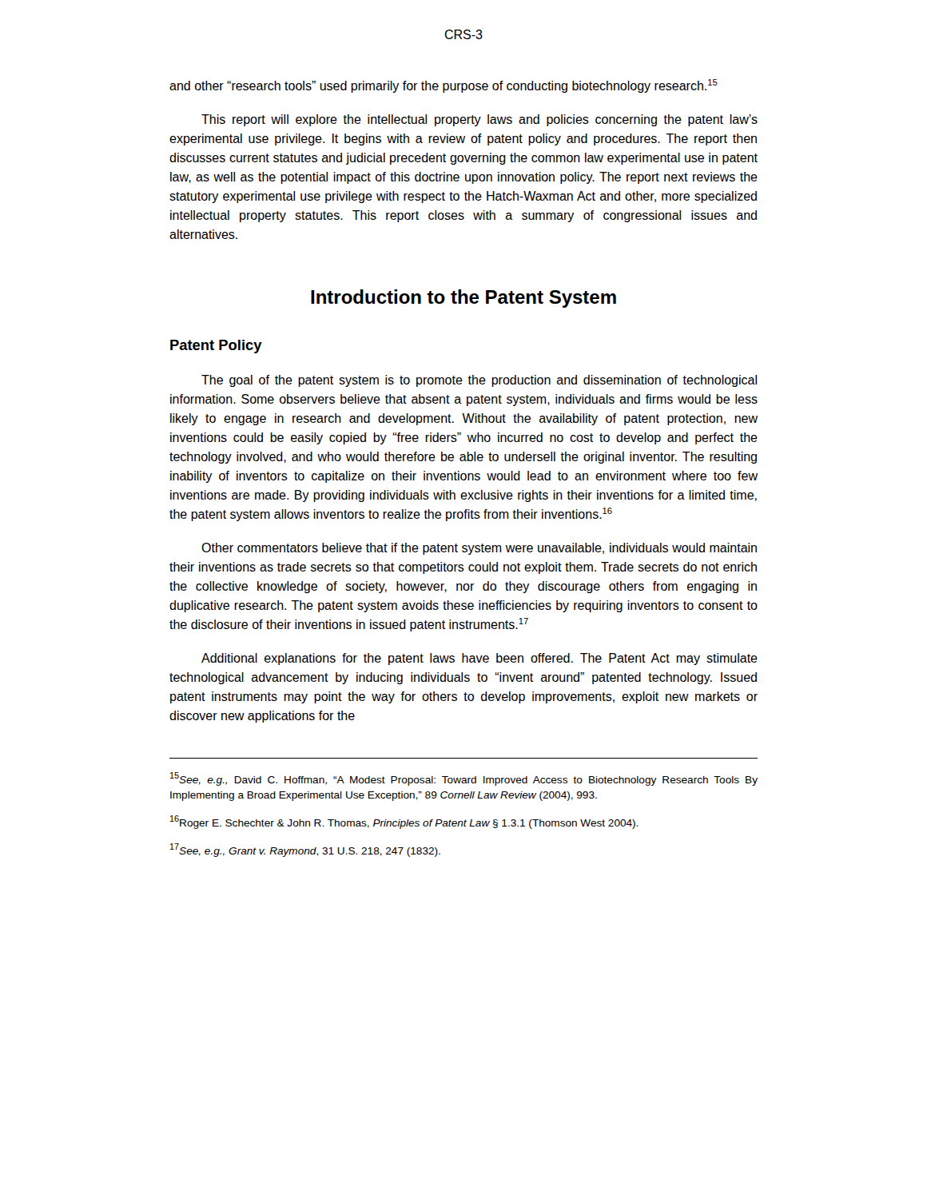CRS-3
and other “research tools” used primarily for the purpose of conducting biotechnology research.15
This report will explore the intellectual property laws and policies concerning the patent law’s experimental use privilege. It begins with a review of patent policy and procedures. The report then discusses current statutes and judicial precedent governing the common law experimental use in patent law, as well as the potential impact of this doctrine upon innovation policy. The report next reviews the statutory experimental use privilege with respect to the Hatch-Waxman Act and other, more specialized intellectual property statutes. This report closes with a summary of congressional issues and alternatives.
Introduction to the Patent System
Patent Policy
The goal of the patent system is to promote the production and dissemination of technological information. Some observers believe that absent a patent system, individuals and firms would be less likely to engage in research and development. Without the availability of patent protection, new inventions could be easily copied by “free riders” who incurred no cost to develop and perfect the technology involved, and who would therefore be able to undersell the original inventor. The resulting inability of inventors to capitalize on their inventions would lead to an environment where too few inventions are made. By providing individuals with exclusive rights in their inventions for a limited time, the patent system allows inventors to realize the profits from their inventions.16
Other commentators believe that if the patent system were unavailable, individuals would maintain their inventions as trade secrets so that competitors could not exploit them. Trade secrets do not enrich the collective knowledge of society, however, nor do they discourage others from engaging in duplicative research. The patent system avoids these inefficiencies by requiring inventors to consent to the disclosure of their inventions in issued patent instruments.17
Additional explanations for the patent laws have been offered. The Patent Act may stimulate technological advancement by inducing individuals to “invent around” patented technology. Issued patent instruments may point the way for others to develop improvements, exploit new markets or discover new applications for the
15 See, e.g., David C. Hoffman, “A Modest Proposal: Toward Improved Access to Biotechnology Research Tools By Implementing a Broad Experimental Use Exception,” 89 Cornell Law Review (2004), 993.
16 Roger E. Schechter & John R. Thomas, Principles of Patent Law § 1.3.1 (Thomson West 2004).
17 See, e.g., Grant v. Raymond, 31 U.S. 218, 247 (1832).